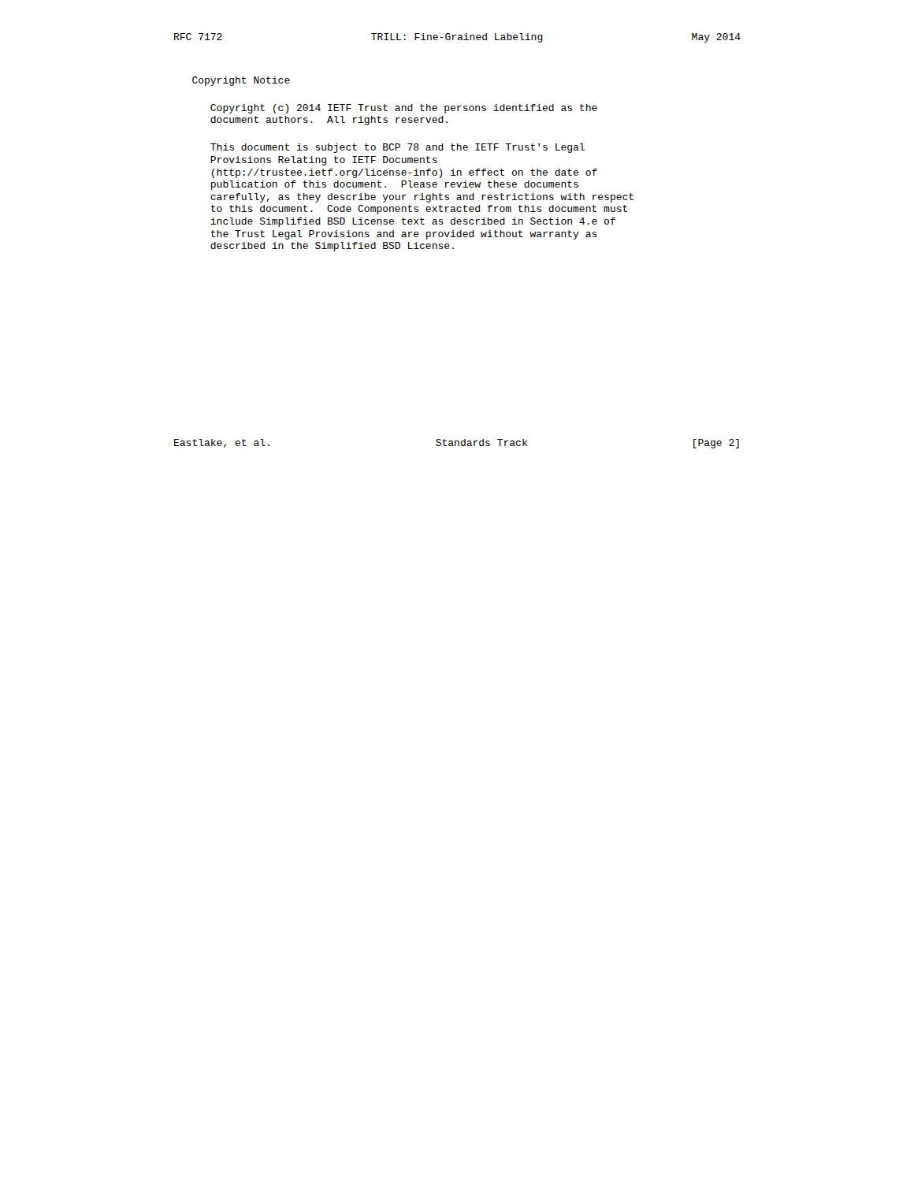RFC 7172 TRILL: Fine-Grained Labeling May 2014
Copyright Notice
Copyright (c) 2014 IETF Trust and the persons identified as the document authors. All rights reserved.
This document is subject to BCP 78 and the IETF Trust's Legal Provisions Relating to IETF Documents (http://trustee.ietf.org/license-info) in effect on the date of publication of this document. Please review these documents carefully, as they describe your rights and restrictions with respect to this document. Code Components extracted from this document must include Simplified BSD License text as described in Section 4.e of the Trust Legal Provisions and are provided without warranty as described in the Simplified BSD License.
Eastlake, et al. Standards Track [Page 2]